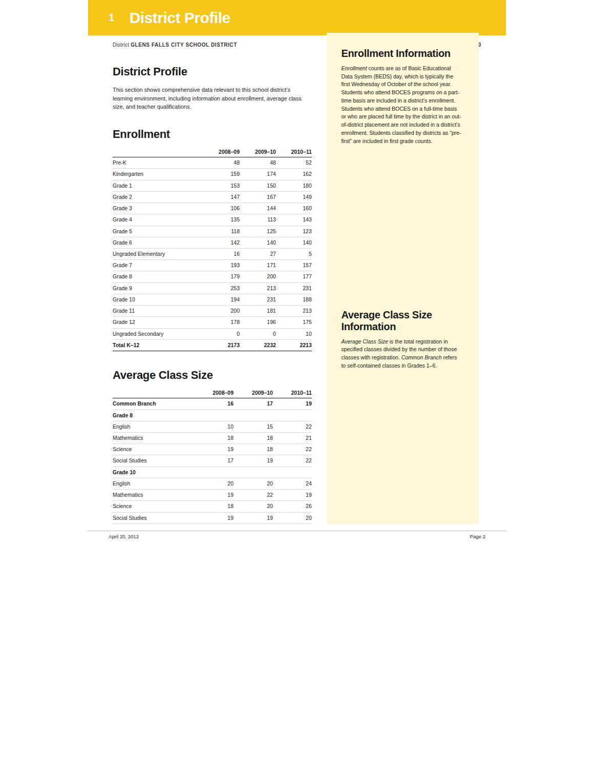1
District Profile
District GLENS FALLS CITY SCHOOL DISTRICT
District ID 63-03-00-01-0000
District Profile
This section shows comprehensive data relevant to this school district’s learning environment, including information about enrollment, average class size, and teacher qualifications.
Enrollment
| | 2008–09 | 2009–10 | 2010–11 |
| --- | --- | --- | --- |
| Pre-K | 48 | 48 | 52 |
| Kindergarten | 159 | 174 | 162 |
| Grade 1 | 153 | 150 | 180 |
| Grade 2 | 147 | 167 | 149 |
| Grade 3 | 106 | 144 | 160 |
| Grade 4 | 135 | 113 | 143 |
| Grade 5 | 118 | 125 | 123 |
| Grade 6 | 142 | 140 | 140 |
| Ungraded Elementary | 16 | 27 | 5 |
| Grade 7 | 193 | 171 | 157 |
| Grade 8 | 179 | 200 | 177 |
| Grade 9 | 253 | 213 | 231 |
| Grade 10 | 194 | 231 | 188 |
| Grade 11 | 200 | 181 | 213 |
| Grade 12 | 178 | 196 | 175 |
| Ungraded Secondary | 0 | 0 | 10 |
| Total K–12 | 2173 | 2232 | 2213 |
Average Class Size
| | 2008–09 | 2009–10 | 2010–11 |
| --- | --- | --- | --- |
| Common Branch | 16 | 17 | 19 |
| Grade 8 | | | |
| English | 10 | 15 | 22 |
| Mathematics | 18 | 18 | 21 |
| Science | 19 | 18 | 22 |
| Social Studies | 17 | 19 | 22 |
| Grade 10 | | | |
| English | 20 | 20 | 24 |
| Mathematics | 19 | 22 | 19 |
| Science | 18 | 20 | 26 |
| Social Studies | 19 | 19 | 20 |
Enrollment Information
Enrollment counts are as of Basic Educational Data System (BEDS) day, which is typically the first Wednesday of October of the school year. Students who attend BOCES programs on a part-time basis are included in a district’s enrollment. Students who attend BOCES on a full-time basis or who are placed full time by the district in an out-of-district placement are not included in a district’s enrollment. Students classified by districts as “pre-first” are included in first grade counts.
Average Class Size Information
Average Class Size is the total registration in specified classes divided by the number of those classes with registration. Common Branch refers to self-contained classes in Grades 1–6.
April 20, 2012
Page 2